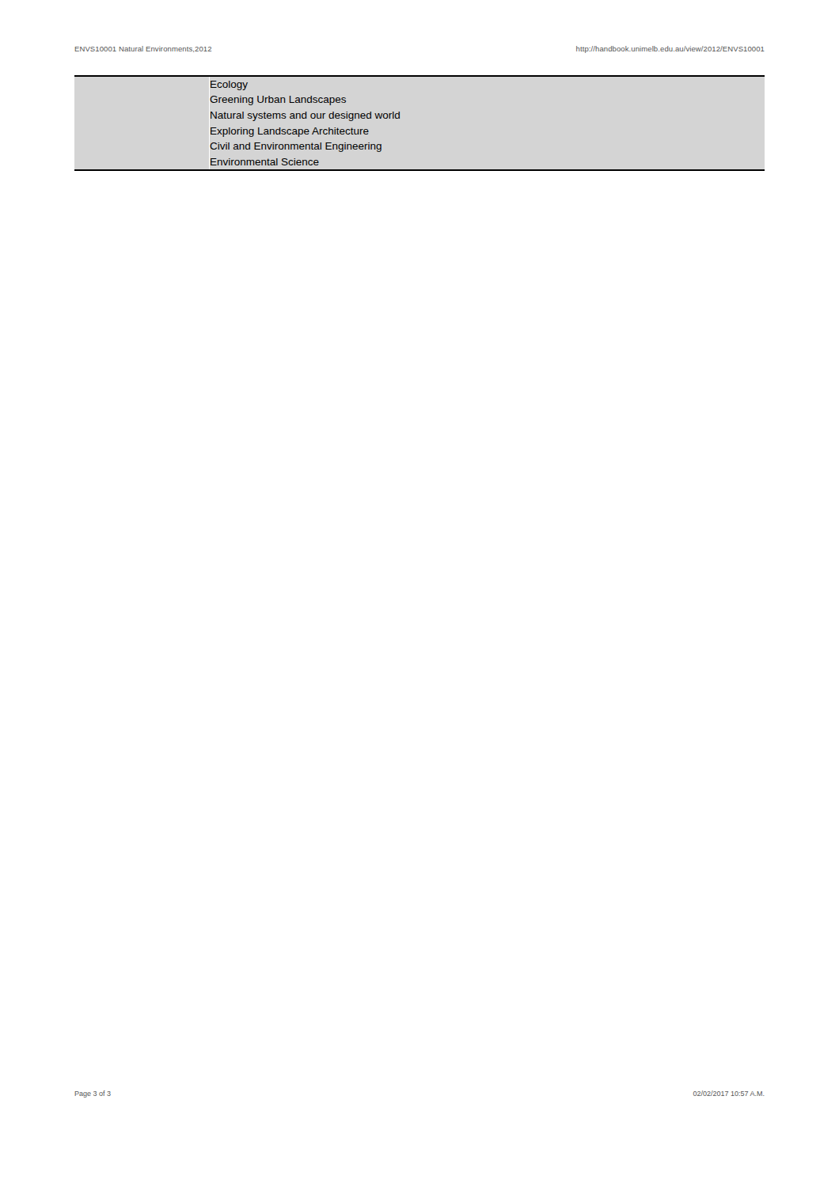ENVS10001 Natural Environments,2012
http://handbook.unimelb.edu.au/view/2012/ENVS10001
| | Ecology Greening Urban Landscapes Natural systems and our designed world Exploring Landscape Architecture Civil and Environmental Engineering Environmental Science |
Page 3 of 3
02/02/2017 10:57 A.M.